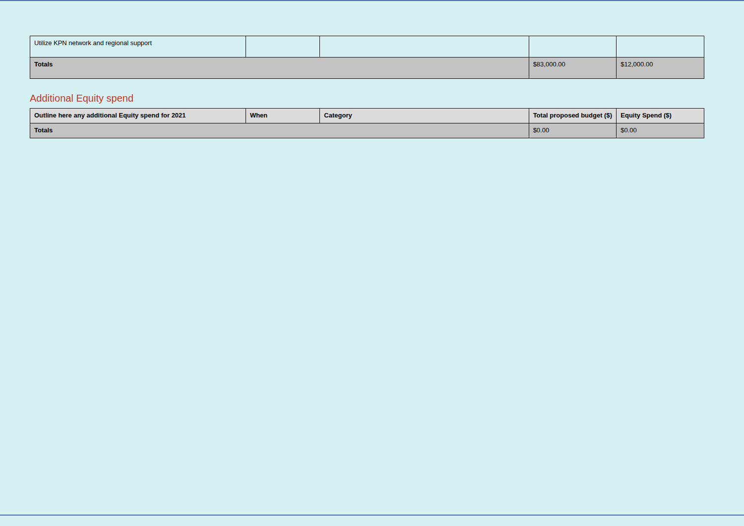| Utilize KPN network and regional support | | | | |
| Totals | $83,000.00 | $12,000.00 |
Additional Equity spend
| Outline here any additional Equity spend for 2021 | When | Category | Total proposed budget ($) | Equity Spend ($) |
| --- | --- | --- | --- | --- |
| Totals | $0.00 | $0.00 |